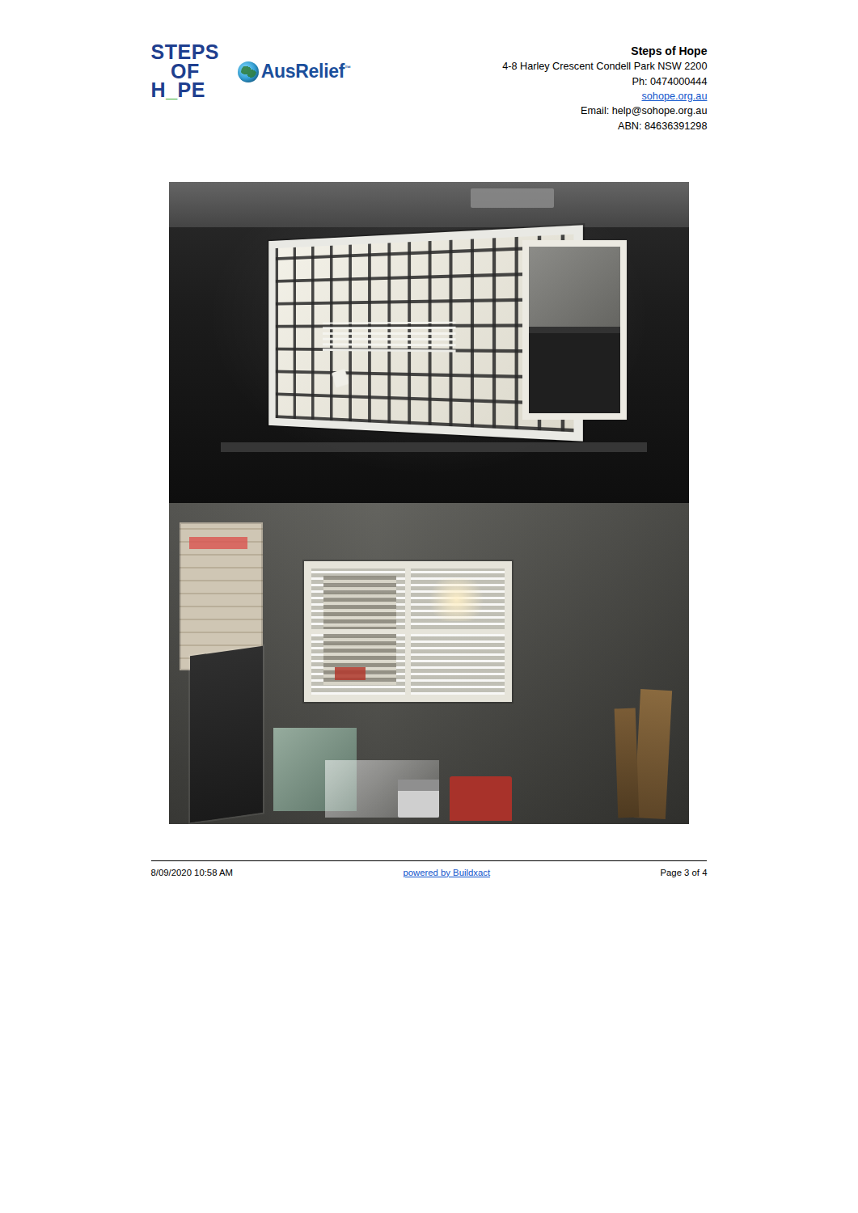STEPS OF H_PE
Aus Relief™
Steps of Hope
4-8 Harley Crescent Condell Park NSW 2200
Ph: 0474000444
sohope.org.au
Email: help@sohope.org.au
ABN: 84636391298
8/09/2020 10:58 AM
powered by Buildxact
Page 3 of 4